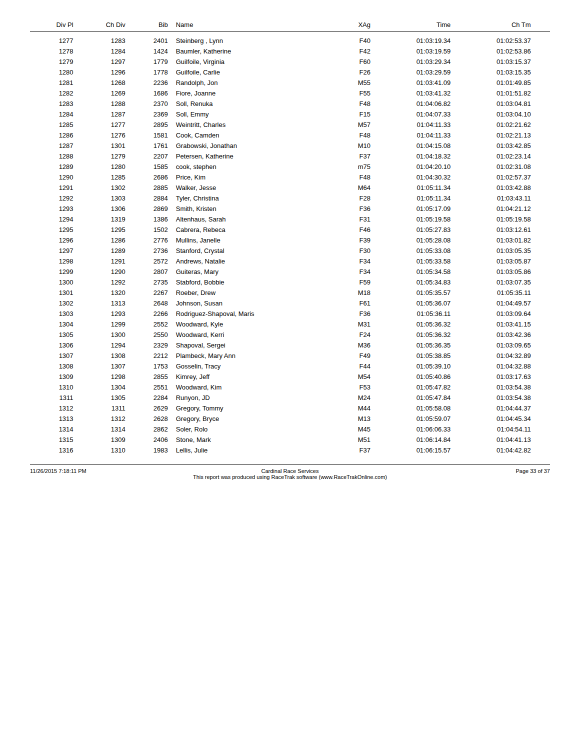| Div Pl | Ch Div | Bib | Name | XAg | Time | Ch Tm | |
| --- | --- | --- | --- | --- | --- | --- | --- |
| 1277 | 1283 | 2401 | Steinberg , Lynn | F40 | 01:03:19.34 | 01:02:53.37 | |
| 1278 | 1284 | 1424 | Baumler, Katherine | F42 | 01:03:19.59 | 01:02:53.86 | |
| 1279 | 1297 | 1779 | Guilfoile, Virginia | F60 | 01:03:29.34 | 01:03:15.37 | |
| 1280 | 1296 | 1778 | Guilfoile, Carlie | F26 | 01:03:29.59 | 01:03:15.35 | |
| 1281 | 1268 | 2236 | Randolph, Jon | M55 | 01:03:41.09 | 01:01:49.85 | |
| 1282 | 1269 | 1686 | Fiore, Joanne | F55 | 01:03:41.32 | 01:01:51.82 | |
| 1283 | 1288 | 2370 | Soll, Renuka | F48 | 01:04:06.82 | 01:03:04.81 | |
| 1284 | 1287 | 2369 | Soll, Emmy | F15 | 01:04:07.33 | 01:03:04.10 | |
| 1285 | 1277 | 2895 | Weintritt, Charles | M57 | 01:04:11.33 | 01:02:21.62 | |
| 1286 | 1276 | 1581 | Cook, Camden | F48 | 01:04:11.33 | 01:02:21.13 | |
| 1287 | 1301 | 1761 | Grabowski, Jonathan | M10 | 01:04:15.08 | 01:03:42.85 | |
| 1288 | 1279 | 2207 | Petersen, Katherine | F37 | 01:04:18.32 | 01:02:23.14 | |
| 1289 | 1280 | 1585 | cook, stephen | m75 | 01:04:20.10 | 01:02:31.08 | |
| 1290 | 1285 | 2686 | Price, Kim | F48 | 01:04:30.32 | 01:02:57.37 | |
| 1291 | 1302 | 2885 | Walker, Jesse | M64 | 01:05:11.34 | 01:03:42.88 | |
| 1292 | 1303 | 2884 | Tyler, Christina | F28 | 01:05:11.34 | 01:03:43.11 | |
| 1293 | 1306 | 2869 | Smith, Kristen | F36 | 01:05:17.09 | 01:04:21.12 | |
| 1294 | 1319 | 1386 | Altenhaus, Sarah | F31 | 01:05:19.58 | 01:05:19.58 | |
| 1295 | 1295 | 1502 | Cabrera, Rebeca | F46 | 01:05:27.83 | 01:03:12.61 | |
| 1296 | 1286 | 2776 | Mullins, Janelle | F39 | 01:05:28.08 | 01:03:01.82 | |
| 1297 | 1289 | 2736 | Stanford, Crystal | F30 | 01:05:33.08 | 01:03:05.35 | |
| 1298 | 1291 | 2572 | Andrews, Natalie | F34 | 01:05:33.58 | 01:03:05.87 | |
| 1299 | 1290 | 2807 | Guiteras, Mary | F34 | 01:05:34.58 | 01:03:05.86 | |
| 1300 | 1292 | 2735 | Stabford, Bobbie | F59 | 01:05:34.83 | 01:03:07.35 | |
| 1301 | 1320 | 2267 | Roeber, Drew | M18 | 01:05:35.57 | 01:05:35.11 | |
| 1302 | 1313 | 2648 | Johnson, Susan | F61 | 01:05:36.07 | 01:04:49.57 | |
| 1303 | 1293 | 2266 | Rodriguez-Shapoval, Maris | F36 | 01:05:36.11 | 01:03:09.64 | |
| 1304 | 1299 | 2552 | Woodward, Kyle | M31 | 01:05:36.32 | 01:03:41.15 | |
| 1305 | 1300 | 2550 | Woodward, Kerri | F24 | 01:05:36.32 | 01:03:42.36 | |
| 1306 | 1294 | 2329 | Shapoval, Sergei | M36 | 01:05:36.35 | 01:03:09.65 | |
| 1307 | 1308 | 2212 | Plambeck, Mary Ann | F49 | 01:05:38.85 | 01:04:32.89 | |
| 1308 | 1307 | 1753 | Gosselin, Tracy | F44 | 01:05:39.10 | 01:04:32.88 | |
| 1309 | 1298 | 2855 | Kimrey, Jeff | M54 | 01:05:40.86 | 01:03:17.63 | |
| 1310 | 1304 | 2551 | Woodward, Kim | F53 | 01:05:47.82 | 01:03:54.38 | |
| 1311 | 1305 | 2284 | Runyon, JD | M24 | 01:05:47.84 | 01:03:54.38 | |
| 1312 | 1311 | 2629 | Gregory, Tommy | M44 | 01:05:58.08 | 01:04:44.37 | |
| 1313 | 1312 | 2628 | Gregory, Bryce | M13 | 01:05:59.07 | 01:04:45.34 | |
| 1314 | 1314 | 2862 | Soler, Rolo | M45 | 01:06:06.33 | 01:04:54.11 | |
| 1315 | 1309 | 2406 | Stone, Mark | M51 | 01:06:14.84 | 01:04:41.13 | |
| 1316 | 1310 | 1983 | Lellis, Julie | F37 | 01:06:15.57 | 01:04:42.82 | |
11/26/2015 7:18:11 PM
Cardinal Race Services
This report was produced using RaceTrak software (www.RaceTrakOnline.com)
Page 33 of 37